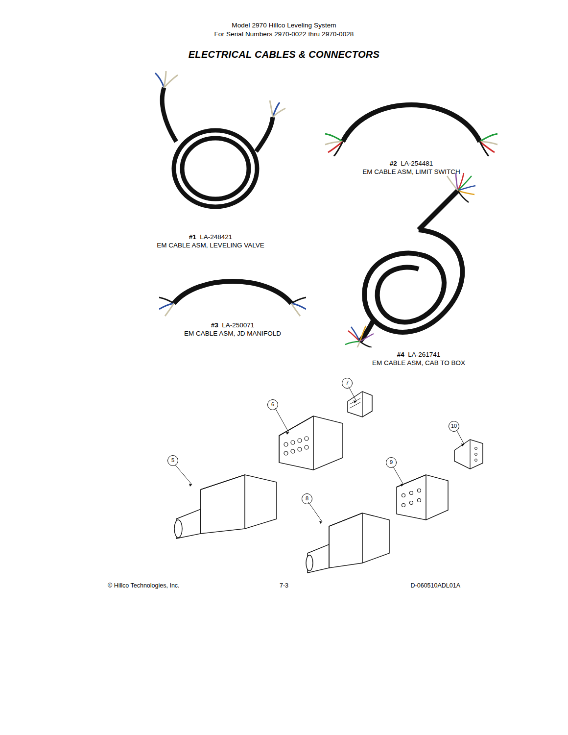Model 2970 Hillco Leveling System
For Serial Numbers 2970-0022 thru 2970-0028
ELECTRICAL CABLES & CONNECTORS
#1 LA-248421
EM CABLE ASM, LEVELING VALVE
#2 LA-254481
EM CABLE ASM, LIMIT SWITCH
#3 LA-250071
EM CABLE ASM, JD MANIFOLD
#4 LA-261741
EM CABLE ASM, CAB TO BOX
5
6
7
8
9
10
© Hillco Technologies, Inc.
7-3
D-060510ADL01A